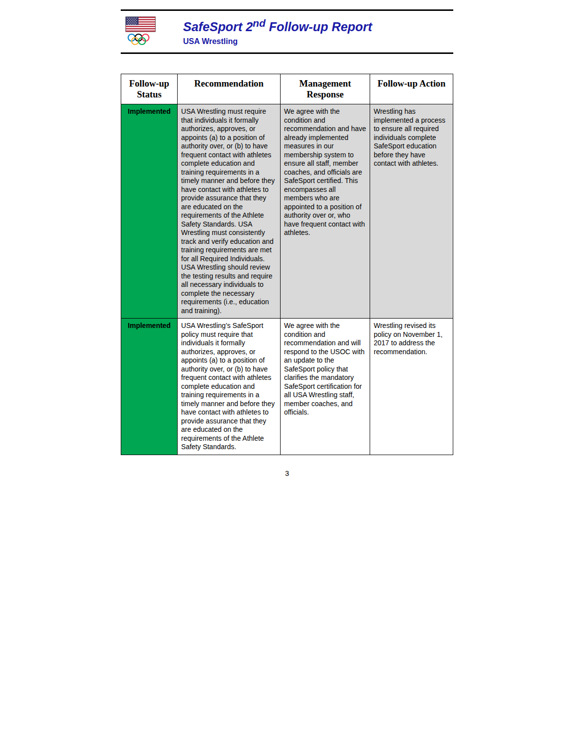SafeSport 2nd Follow-up Report
USA Wrestling
| Follow-up Status | Recommendation | Management Response | Follow-up Action |
| --- | --- | --- | --- |
| Implemented | USA Wrestling must require that individuals it formally authorizes, approves, or appoints (a) to a position of authority over, or (b) to have frequent contact with athletes complete education and training requirements in a timely manner and before they have contact with athletes to provide assurance that they are educated on the requirements of the Athlete Safety Standards. USA Wrestling must consistently track and verify education and training requirements are met for all Required Individuals. USA Wrestling should review the testing results and require all necessary individuals to complete the necessary requirements (i.e., education and training). | We agree with the condition and recommendation and have already implemented measures in our membership system to ensure all staff, member coaches, and officials are SafeSport certified. This encompasses all members who are appointed to a position of authority over or, who have frequent contact with athletes. | Wrestling has implemented a process to ensure all required individuals complete SafeSport education before they have contact with athletes. |
| Implemented | USA Wrestling’s SafeSport policy must require that individuals it formally authorizes, approves, or appoints (a) to a position of authority over, or (b) to have frequent contact with athletes complete education and training requirements in a timely manner and before they have contact with athletes to provide assurance that they are educated on the requirements of the Athlete Safety Standards. | We agree with the condition and recommendation and will respond to the USOC with an update to the SafeSport policy that clarifies the mandatory SafeSport certification for all USA Wrestling staff, member coaches, and officials. | Wrestling revised its policy on November 1, 2017 to address the recommendation. |
3